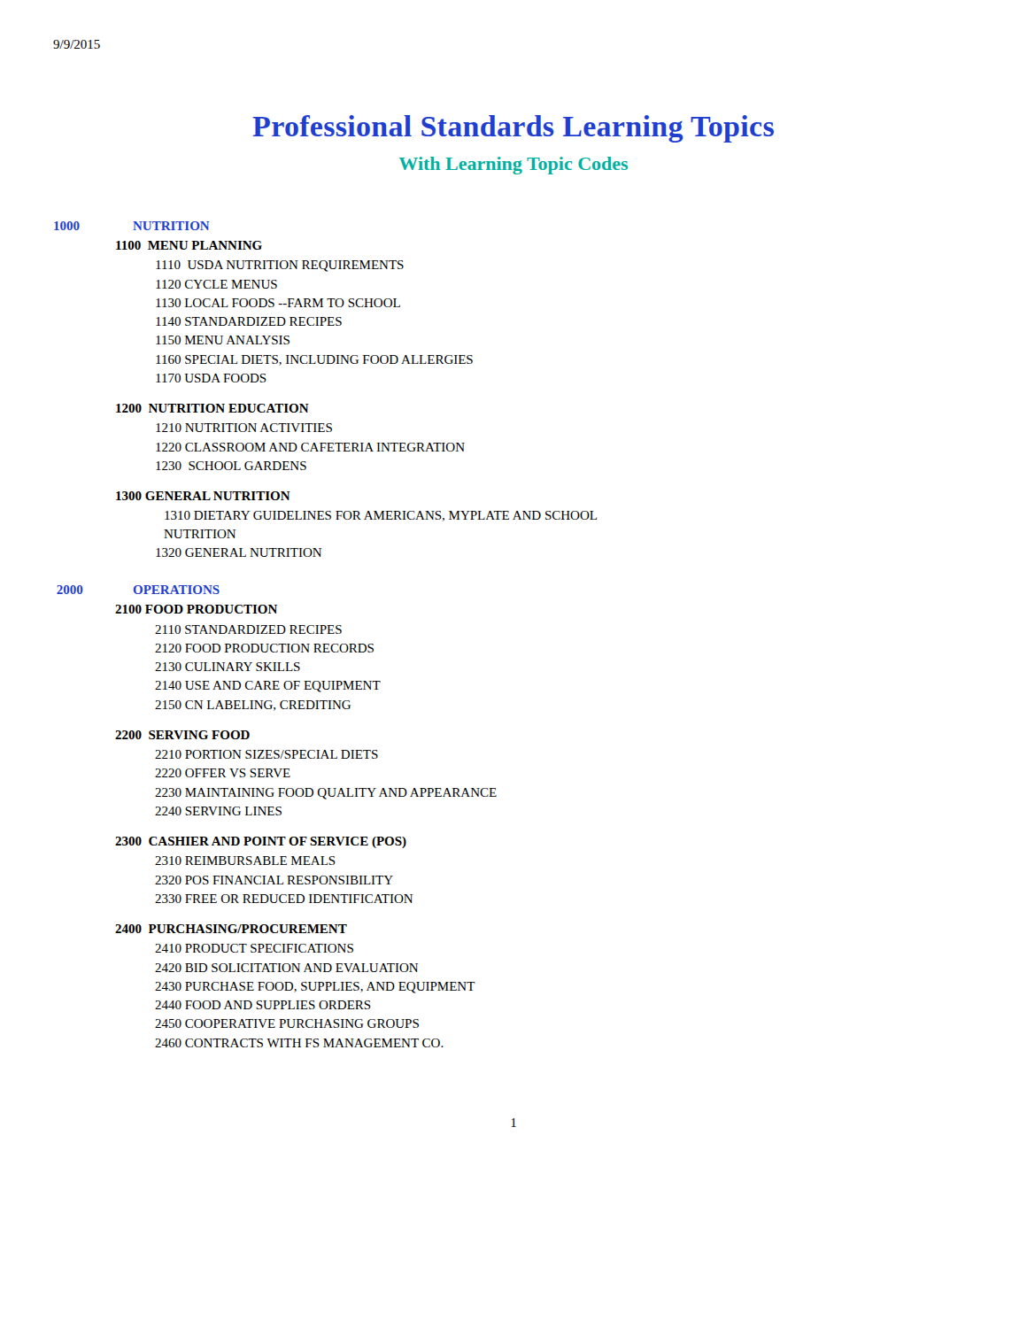9/9/2015
Professional Standards Learning Topics
With Learning Topic Codes
1000 NUTRITION
1100 MENU PLANNING
1110 USDA NUTRITION REQUIREMENTS
1120 CYCLE MENUS
1130 LOCAL FOODS --FARM TO SCHOOL
1140 STANDARDIZED RECIPES
1150 MENU ANALYSIS
1160 SPECIAL DIETS, INCLUDING FOOD ALLERGIES
1170 USDA FOODS
1200 NUTRITION EDUCATION
1210 NUTRITION ACTIVITIES
1220 CLASSROOM AND CAFETERIA INTEGRATION
1230 SCHOOL GARDENS
1300 GENERAL NUTRITION
1310 DIETARY GUIDELINES FOR AMERICANS, MYPLATE AND SCHOOL
NUTRITION
1320 GENERAL NUTRITION
2000 OPERATIONS
2100 FOOD PRODUCTION
2110 STANDARDIZED RECIPES
2120 FOOD PRODUCTION RECORDS
2130 CULINARY SKILLS
2140 USE AND CARE OF EQUIPMENT
2150 CN LABELING, CREDITING
2200 SERVING FOOD
2210 PORTION SIZES/SPECIAL DIETS
2220 OFFER VS SERVE
2230 MAINTAINING FOOD QUALITY AND APPEARANCE
2240 SERVING LINES
2300 CASHIER AND POINT OF SERVICE (POS)
2310 REIMBURSABLE MEALS
2320 POS FINANCIAL RESPONSIBILITY
2330 FREE OR REDUCED IDENTIFICATION
2400 PURCHASING/PROCUREMENT
2410 PRODUCT SPECIFICATIONS
2420 BID SOLICITATION AND EVALUATION
2430 PURCHASE FOOD, SUPPLIES, AND EQUIPMENT
2440 FOOD AND SUPPLIES ORDERS
2450 COOPERATIVE PURCHASING GROUPS
2460 CONTRACTS WITH FS MANAGEMENT CO.
1